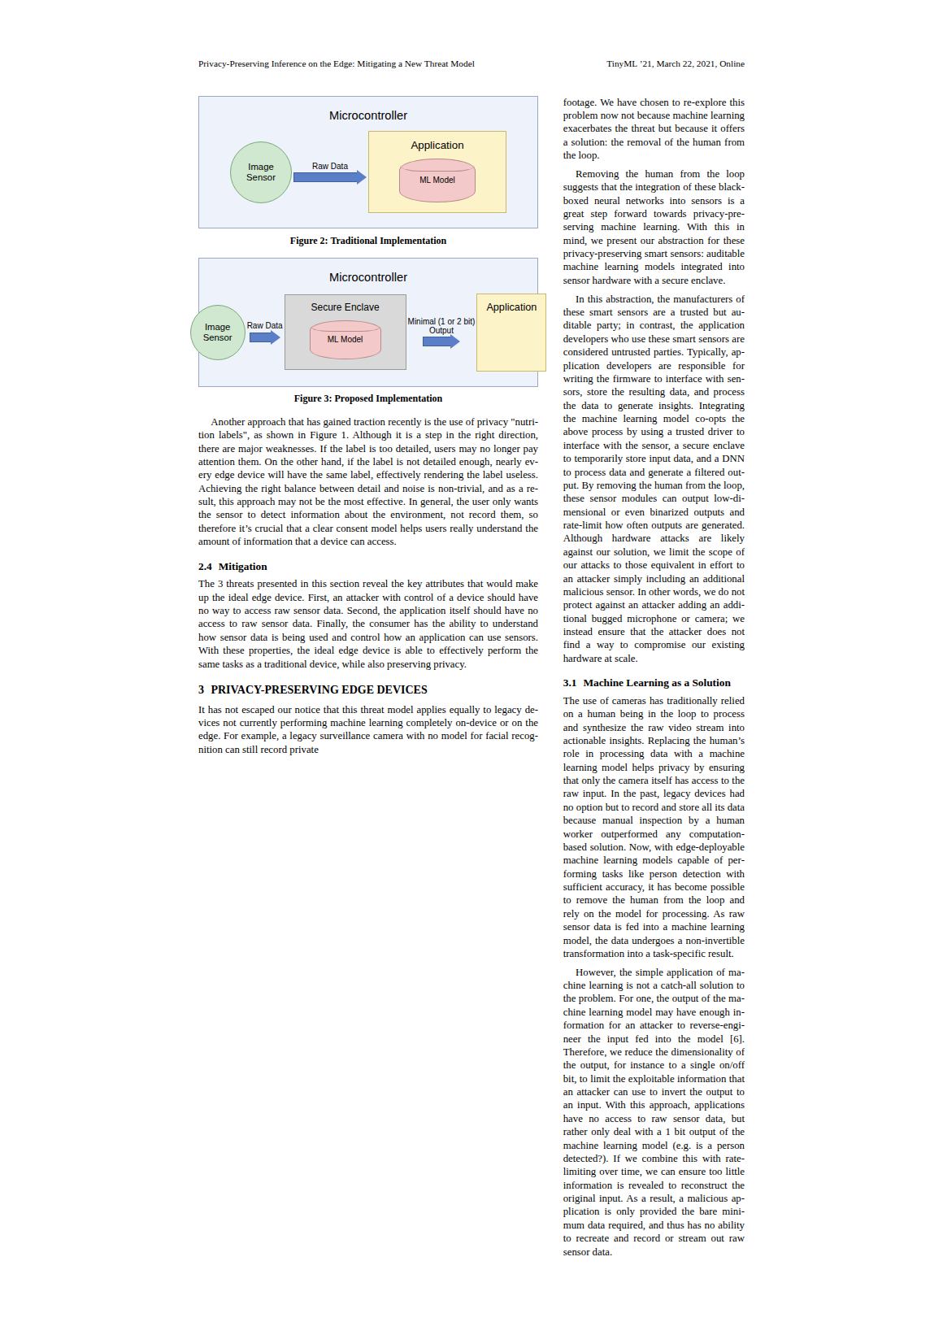Privacy-Preserving Inference on the Edge: Mitigating a New Threat Model
TinyML ’21, March 22, 2021, Online
Microcontroller
Image
Sensor
Raw Data
Application
ML Model
Figure 2: Traditional Implementation
Microcontroller
Image
Sensor
Raw Data
Secure Enclave
ML Model
Minimal (1 or 2 bit)
Output
Application
Figure 3: Proposed Implementation
Another approach that has gained traction recently is the use of privacy "nutrition labels", as shown in Figure 1. Although it is a step in the right direction, there are major weaknesses. If the label is too detailed, users may no longer pay attention them. On the other hand, if the label is not detailed enough, nearly every edge device will have the same label, effectively rendering the label useless. Achieving the right balance between detail and noise is non-trivial, and as a result, this approach may not be the most effective. In general, the user only wants the sensor to detect information about the environment, not record them, so therefore it’s crucial that a clear consent model helps users really understand the amount of information that a device can access.
2.4 Mitigation
The 3 threats presented in this section reveal the key attributes that would make up the ideal edge device. First, an attacker with control of a device should have no way to access raw sensor data. Second, the application itself should have no access to raw sensor data. Finally, the consumer has the ability to understand how sensor data is being used and control how an application can use sensors. With these properties, the ideal edge device is able to effectively perform the same tasks as a traditional device, while also preserving privacy.
3 PRIVACY-PRESERVING EDGE DEVICES
It has not escaped our notice that this threat model applies equally to legacy devices not currently performing machine learning completely on-device or on the edge. For example, a legacy surveillance camera with no model for facial recognition can still record private
footage. We have chosen to re-explore this problem now not because machine learning exacerbates the threat but because it offers a solution: the removal of the human from the loop.
Removing the human from the loop suggests that the integration of these black-boxed neural networks into sensors is a great step forward towards privacy-preserving machine learning. With this in mind, we present our abstraction for these privacy-preserving smart sensors: auditable machine learning models integrated into sensor hardware with a secure enclave.
In this abstraction, the manufacturers of these smart sensors are a trusted but auditable party; in contrast, the application developers who use these smart sensors are considered untrusted parties. Typically, application developers are responsible for writing the firmware to interface with sensors, store the resulting data, and process the data to generate insights. Integrating the machine learning model co-opts the above process by using a trusted driver to interface with the sensor, a secure enclave to temporarily store input data, and a DNN to process data and generate a filtered output. By removing the human from the loop, these sensor modules can output low-dimensional or even binarized outputs and rate-limit how often outputs are generated. Although hardware attacks are likely against our solution, we limit the scope of our attacks to those equivalent in effort to an attacker simply including an additional malicious sensor. In other words, we do not protect against an attacker adding an additional bugged microphone or camera; we instead ensure that the attacker does not find a way to compromise our existing hardware at scale.
3.1 Machine Learning as a Solution
The use of cameras has traditionally relied on a human being in the loop to process and synthesize the raw video stream into actionable insights. Replacing the human’s role in processing data with a machine learning model helps privacy by ensuring that only the camera itself has access to the raw input. In the past, legacy devices had no option but to record and store all its data because manual inspection by a human worker outperformed any computation-based solution. Now, with edge-deployable machine learning models capable of performing tasks like person detection with sufficient accuracy, it has become possible to remove the human from the loop and rely on the model for processing. As raw sensor data is fed into a machine learning model, the data undergoes a non-invertible transformation into a task-specific result.
However, the simple application of machine learning is not a catch-all solution to the problem. For one, the output of the machine learning model may have enough information for an attacker to reverse-engineer the input fed into the model [6]. Therefore, we reduce the dimensionality of the output, for instance to a single on/off bit, to limit the exploitable information that an attacker can use to invert the output to an input. With this approach, applications have no access to raw sensor data, but rather only deal with a 1 bit output of the machine learning model (e.g. is a person detected?). If we combine this with rate-limiting over time, we can ensure too little information is revealed to reconstruct the original input. As a result, a malicious application is only provided the bare minimum data required, and thus has no ability to recreate and record or stream out raw sensor data.